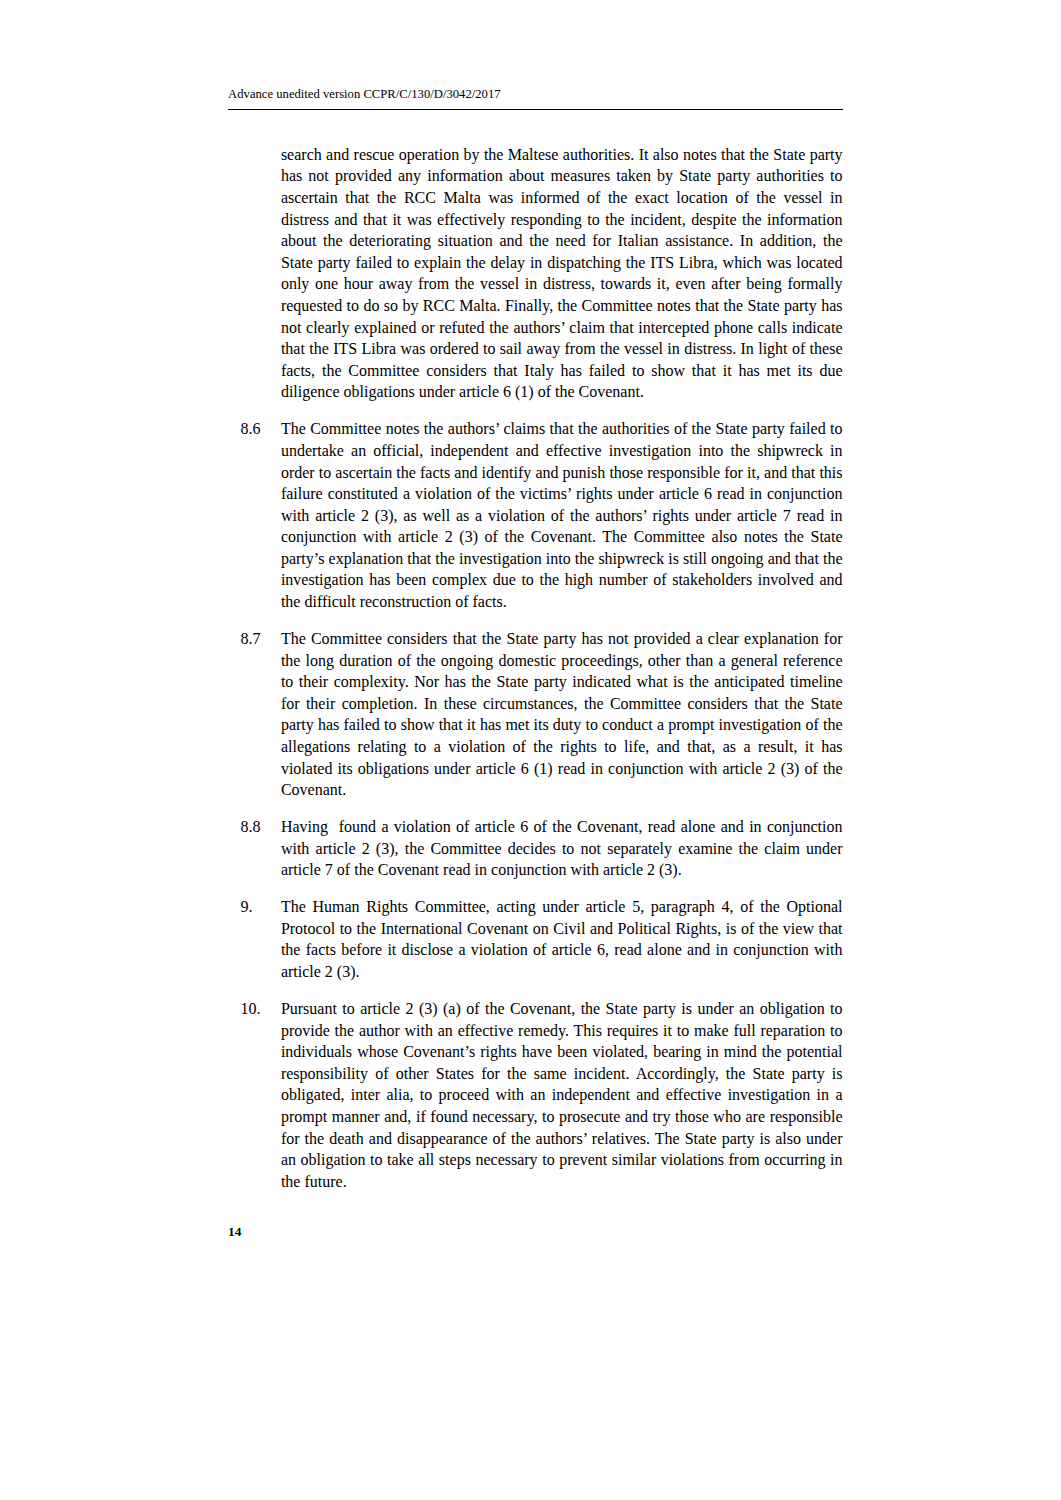Advance unedited version CCPR/C/130/D/3042/2017
search and rescue operation by the Maltese authorities. It also notes that the State party has not provided any information about measures taken by State party authorities to ascertain that the RCC Malta was informed of the exact location of the vessel in distress and that it was effectively responding to the incident, despite the information about the deteriorating situation and the need for Italian assistance. In addition, the State party failed to explain the delay in dispatching the ITS Libra, which was located only one hour away from the vessel in distress, towards it, even after being formally requested to do so by RCC Malta. Finally, the Committee notes that the State party has not clearly explained or refuted the authors’ claim that intercepted phone calls indicate that the ITS Libra was ordered to sail away from the vessel in distress. In light of these facts, the Committee considers that Italy has failed to show that it has met its due diligence obligations under article 6 (1) of the Covenant.
8.6 The Committee notes the authors’ claims that the authorities of the State party failed to undertake an official, independent and effective investigation into the shipwreck in order to ascertain the facts and identify and punish those responsible for it, and that this failure constituted a violation of the victims’ rights under article 6 read in conjunction with article 2 (3), as well as a violation of the authors’ rights under article 7 read in conjunction with article 2 (3) of the Covenant. The Committee also notes the State party’s explanation that the investigation into the shipwreck is still ongoing and that the investigation has been complex due to the high number of stakeholders involved and the difficult reconstruction of facts.
8.7 The Committee considers that the State party has not provided a clear explanation for the long duration of the ongoing domestic proceedings, other than a general reference to their complexity. Nor has the State party indicated what is the anticipated timeline for their completion. In these circumstances, the Committee considers that the State party has failed to show that it has met its duty to conduct a prompt investigation of the allegations relating to a violation of the rights to life, and that, as a result, it has violated its obligations under article 6 (1) read in conjunction with article 2 (3) of the Covenant.
8.8 Having found a violation of article 6 of the Covenant, read alone and in conjunction with article 2 (3), the Committee decides to not separately examine the claim under article 7 of the Covenant read in conjunction with article 2 (3).
9. The Human Rights Committee, acting under article 5, paragraph 4, of the Optional Protocol to the International Covenant on Civil and Political Rights, is of the view that the facts before it disclose a violation of article 6, read alone and in conjunction with article 2 (3).
10. Pursuant to article 2 (3) (a) of the Covenant, the State party is under an obligation to provide the author with an effective remedy. This requires it to make full reparation to individuals whose Covenant’s rights have been violated, bearing in mind the potential responsibility of other States for the same incident. Accordingly, the State party is obligated, inter alia, to proceed with an independent and effective investigation in a prompt manner and, if found necessary, to prosecute and try those who are responsible for the death and disappearance of the authors’ relatives. The State party is also under an obligation to take all steps necessary to prevent similar violations from occurring in the future.
14